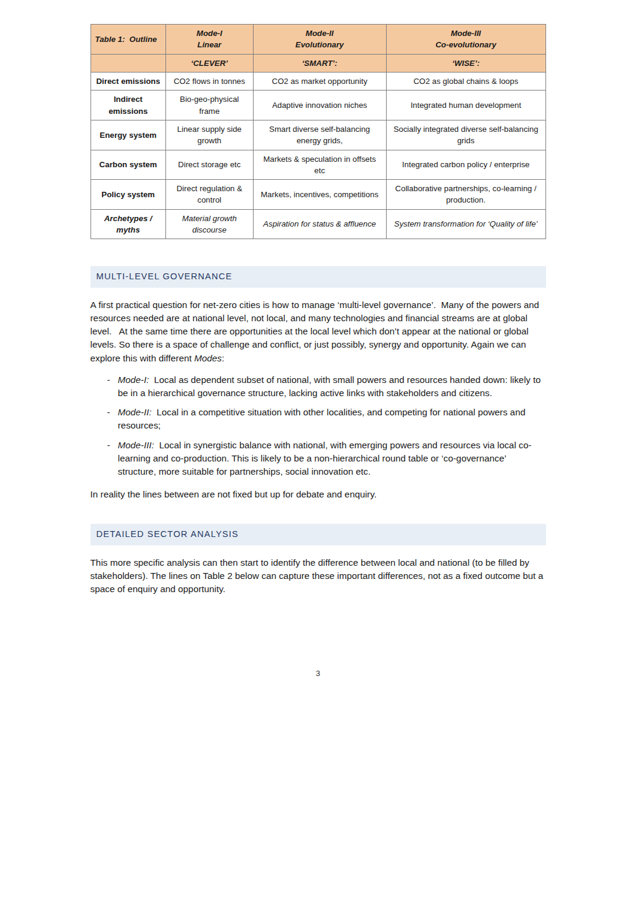| Table 1: Outline | Mode-I Linear | Mode-II Evolutionary | Mode-III Co-evolutionary |
| --- | --- | --- | --- |
| | ‘CLEVER’ | ‘SMART’: | ‘WISE’: |
| Direct emissions | CO2 flows in tonnes | CO2 as market opportunity | CO2 as global chains & loops |
| Indirect emissions | Bio-geo-physical frame | Adaptive innovation niches | Integrated human development |
| Energy system | Linear supply side growth | Smart diverse self-balancing energy grids, | Socially integrated diverse self-balancing grids |
| Carbon system | Direct storage etc | Markets & speculation in offsets etc | Integrated carbon policy / enterprise |
| Policy system | Direct regulation & control | Markets, incentives, competitions | Collaborative partnerships, co-learning / production. |
| Archetypes / myths | Material growth discourse | Aspiration for status & affluence | System transformation for ‘Quality of life’ |
Multi-level governance
A first practical question for net-zero cities is how to manage ‘multi-level governance’. Many of the powers and resources needed are at national level, not local, and many technologies and financial streams are at global level. At the same time there are opportunities at the local level which don’t appear at the national or global levels. So there is a space of challenge and conflict, or just possibly, synergy and opportunity. Again we can explore this with different Modes:
Mode-I: Local as dependent subset of national, with small powers and resources handed down: likely to be in a hierarchical governance structure, lacking active links with stakeholders and citizens.
Mode-II: Local in a competitive situation with other localities, and competing for national powers and resources;
Mode-III: Local in synergistic balance with national, with emerging powers and resources via local co-learning and co-production. This is likely to be a non-hierarchical round table or ‘co-governance’ structure, more suitable for partnerships, social innovation etc.
In reality the lines between are not fixed but up for debate and enquiry.
Detailed sector analysis
This more specific analysis can then start to identify the difference between local and national (to be filled by stakeholders). The lines on Table 2 below can capture these important differences, not as a fixed outcome but a space of enquiry and opportunity.
3